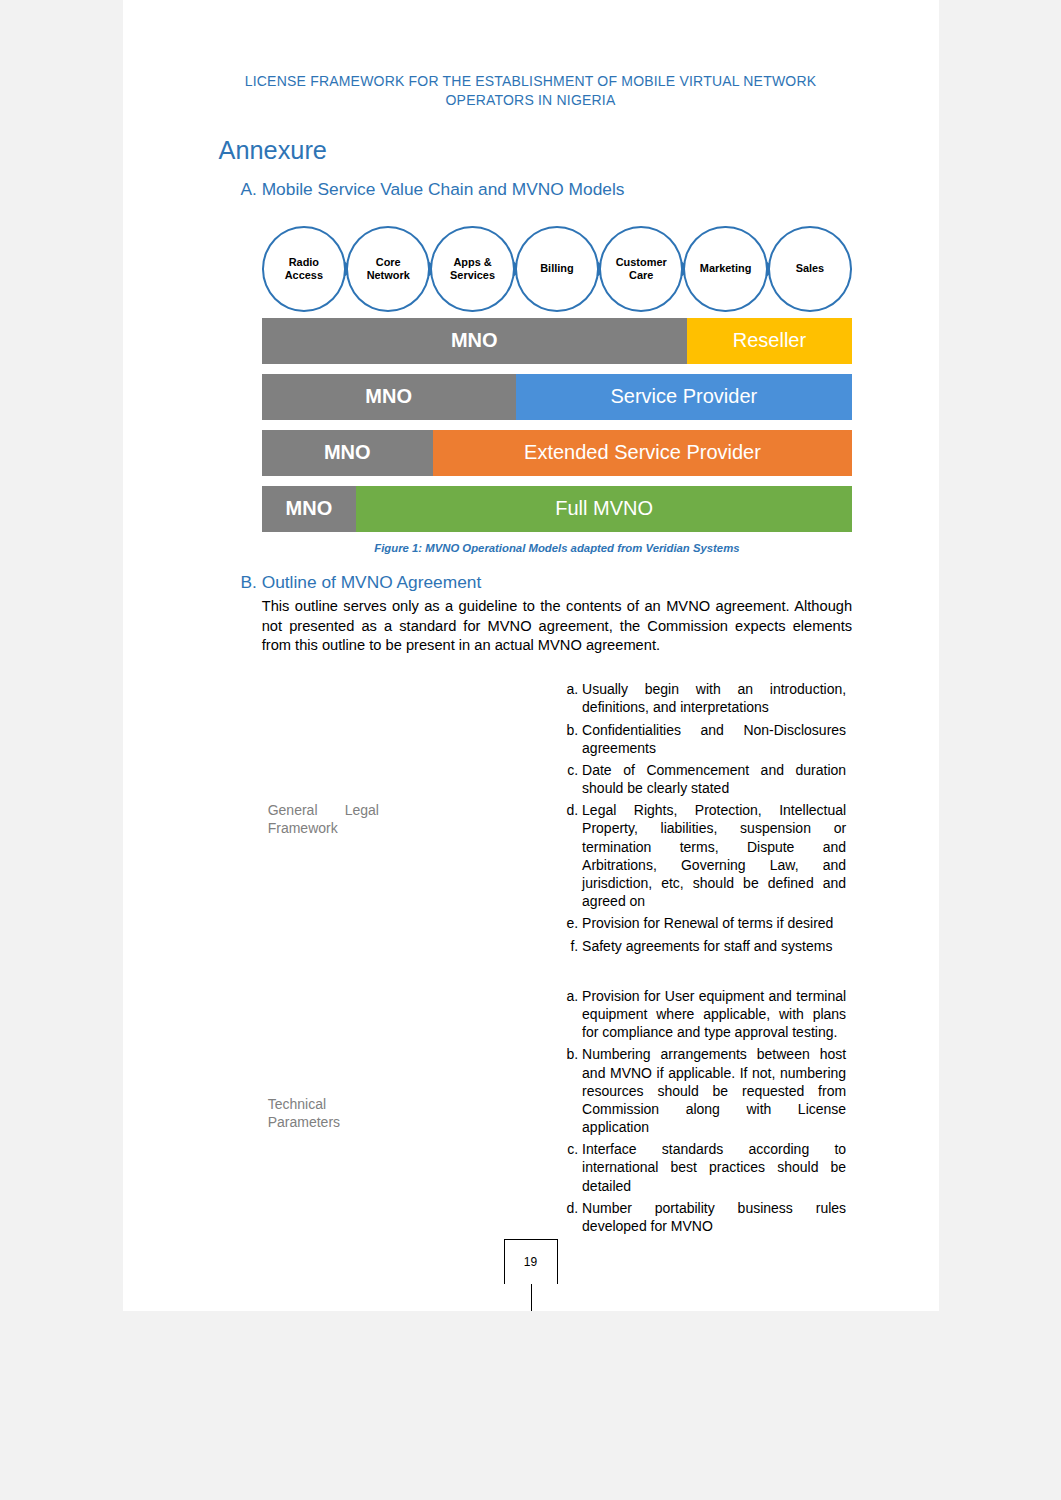License Framework for the Establishment of Mobile Virtual Network Operators in Nigeria
Annexure
Mobile Service Value Chain and MVNO Models
Radio
Access
Core
Network
Apps &
Services
Billing
Customer
Care
Marketing
Sales
MNO
Reseller
MNO
Service Provider
MNO
Extended Service Provider
MNO
Full MVNO
Figure 1: MVNO Operational Models adapted from Veridian Systems
Outline of MVNO Agreement
This outline serves only as a guideline to the contents of an MVNO agreement. Although not presented as a standard for MVNO agreement, the Commission expects elements from this outline to be present in an actual MVNO agreement.
| General Legal Framework | Usually begin with an introduction, definitions, and interpretations Confidentialities and Non-Disclosures agreements Date of Commencement and duration should be clearly stated Legal Rights, Protection, Intellectual Property, liabilities, suspension or termination terms, Dispute and Arbitrations, Governing Law, and jurisdiction, etc, should be defined and agreed on Provision for Renewal of terms if desired Safety agreements for staff and systems |
| Technical Parameters | Provision for User equipment and terminal equipment where applicable, with plans for compliance and type approval testing. Numbering arrangements between host and MVNO if applicable. If not, numbering resources should be requested from Commission along with License application Interface standards according to international best practices should be detailed Number portability business rules developed for MVNO |
19